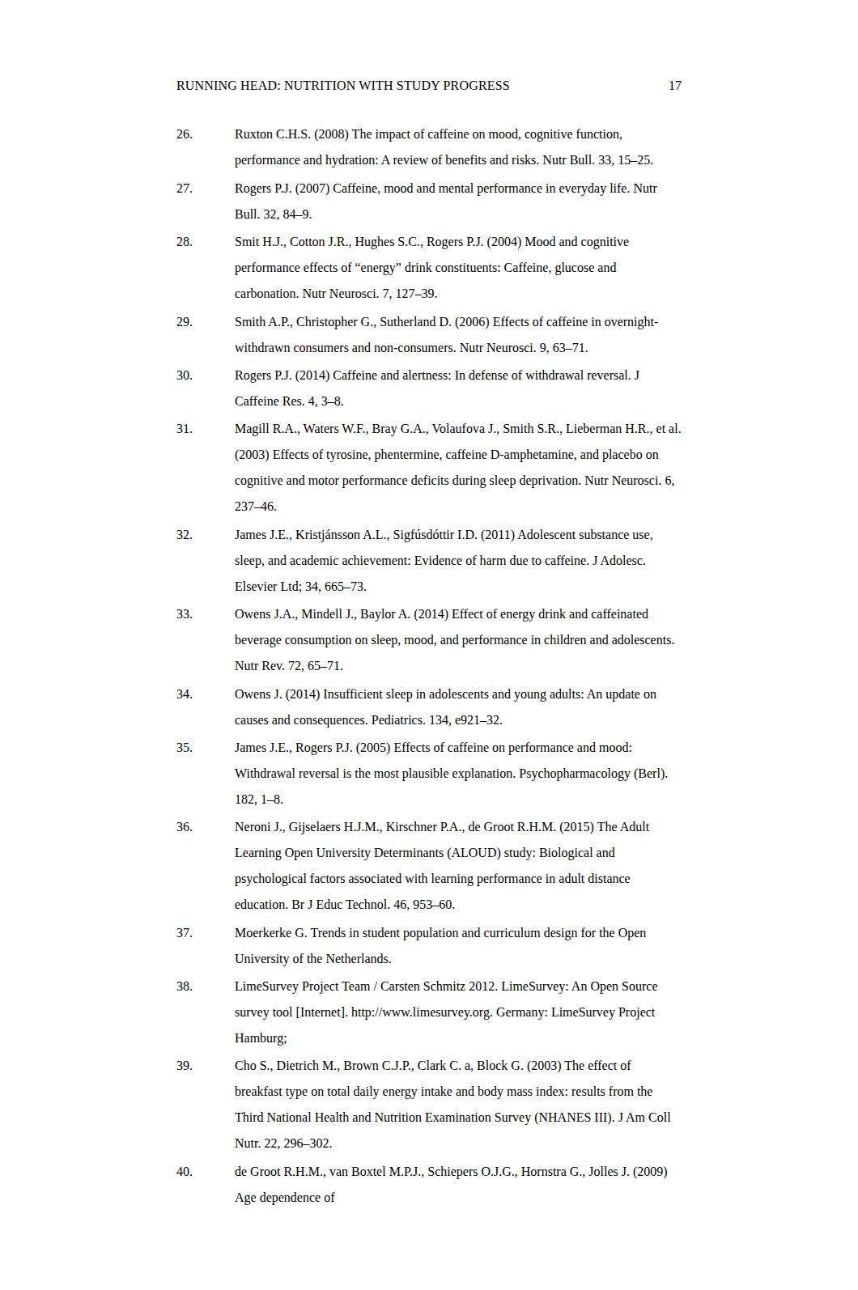Running head: NUTRITION WITH STUDY PROGRESS 17
26.
Ruxton C.H.S. (2008) The impact of caffeine on mood, cognitive function, performance and hydration: A review of benefits and risks. Nutr Bull. 33, 15–25.
27.
Rogers P.J. (2007) Caffeine, mood and mental performance in everyday life. Nutr Bull. 32, 84–9.
28.
Smit H.J., Cotton J.R., Hughes S.C., Rogers P.J. (2004) Mood and cognitive performance effects of “energy” drink constituents: Caffeine, glucose and carbonation. Nutr Neurosci. 7, 127–39.
29.
Smith A.P., Christopher G., Sutherland D. (2006) Effects of caffeine in overnight-withdrawn consumers and non-consumers. Nutr Neurosci. 9, 63–71.
30.
Rogers P.J. (2014) Caffeine and alertness: In defense of withdrawal reversal. J Caffeine Res. 4, 3–8.
31.
Magill R.A., Waters W.F., Bray G.A., Volaufova J., Smith S.R., Lieberman H.R., et al. (2003) Effects of tyrosine, phentermine, caffeine D-amphetamine, and placebo on cognitive and motor performance deficits during sleep deprivation. Nutr Neurosci. 6, 237–46.
32.
James J.E., Kristjánsson A.L., Sigfúsdóttir I.D. (2011) Adolescent substance use, sleep, and academic achievement: Evidence of harm due to caffeine. J Adolesc. Elsevier Ltd; 34, 665–73.
33.
Owens J.A., Mindell J., Baylor A. (2014) Effect of energy drink and caffeinated beverage consumption on sleep, mood, and performance in children and adolescents. Nutr Rev. 72, 65–71.
34.
Owens J. (2014) Insufficient sleep in adolescents and young adults: An update on causes and consequences. Pediatrics. 134, e921–32.
35.
James J.E., Rogers P.J. (2005) Effects of caffeine on performance and mood: Withdrawal reversal is the most plausible explanation. Psychopharmacology (Berl). 182, 1–8.
36.
Neroni J., Gijselaers H.J.M., Kirschner P.A., de Groot R.H.M. (2015) The Adult Learning Open University Determinants (ALOUD) study: Biological and psychological factors associated with learning performance in adult distance education. Br J Educ Technol. 46, 953–60.
37.
Moerkerke G. Trends in student population and curriculum design for the Open University of the Netherlands.
38.
LimeSurvey Project Team / Carsten Schmitz 2012. LimeSurvey: An Open Source survey tool [Internet]. http://www.limesurvey.org. Germany: LimeSurvey Project Hamburg;
39.
Cho S., Dietrich M., Brown C.J.P., Clark C. a, Block G. (2003) The effect of breakfast type on total daily energy intake and body mass index: results from the Third National Health and Nutrition Examination Survey (NHANES III). J Am Coll Nutr. 22, 296–302.
40.
de Groot R.H.M., van Boxtel M.P.J., Schiepers O.J.G., Hornstra G., Jolles J. (2009) Age dependence of